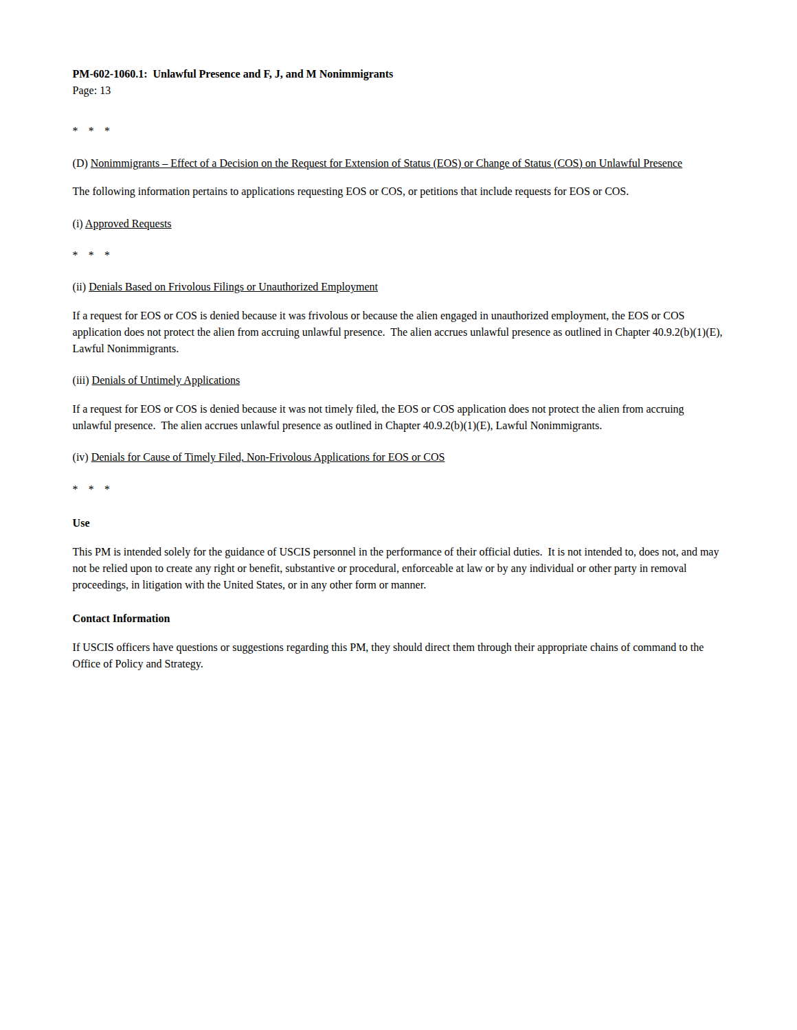PM-602-1060.1: Unlawful Presence and F, J, and M Nonimmigrants
Page: 13
* * *
(D) Nonimmigrants – Effect of a Decision on the Request for Extension of Status (EOS) or Change of Status (COS) on Unlawful Presence
The following information pertains to applications requesting EOS or COS, or petitions that include requests for EOS or COS.
(i) Approved Requests
* * *
(ii) Denials Based on Frivolous Filings or Unauthorized Employment
If a request for EOS or COS is denied because it was frivolous or because the alien engaged in unauthorized employment, the EOS or COS application does not protect the alien from accruing unlawful presence. The alien accrues unlawful presence as outlined in Chapter 40.9.2(b)(1)(E), Lawful Nonimmigrants.
(iii) Denials of Untimely Applications
If a request for EOS or COS is denied because it was not timely filed, the EOS or COS application does not protect the alien from accruing unlawful presence. The alien accrues unlawful presence as outlined in Chapter 40.9.2(b)(1)(E), Lawful Nonimmigrants.
(iv) Denials for Cause of Timely Filed, Non-Frivolous Applications for EOS or COS
* * *
Use
This PM is intended solely for the guidance of USCIS personnel in the performance of their official duties. It is not intended to, does not, and may not be relied upon to create any right or benefit, substantive or procedural, enforceable at law or by any individual or other party in removal proceedings, in litigation with the United States, or in any other form or manner.
Contact Information
If USCIS officers have questions or suggestions regarding this PM, they should direct them through their appropriate chains of command to the Office of Policy and Strategy.